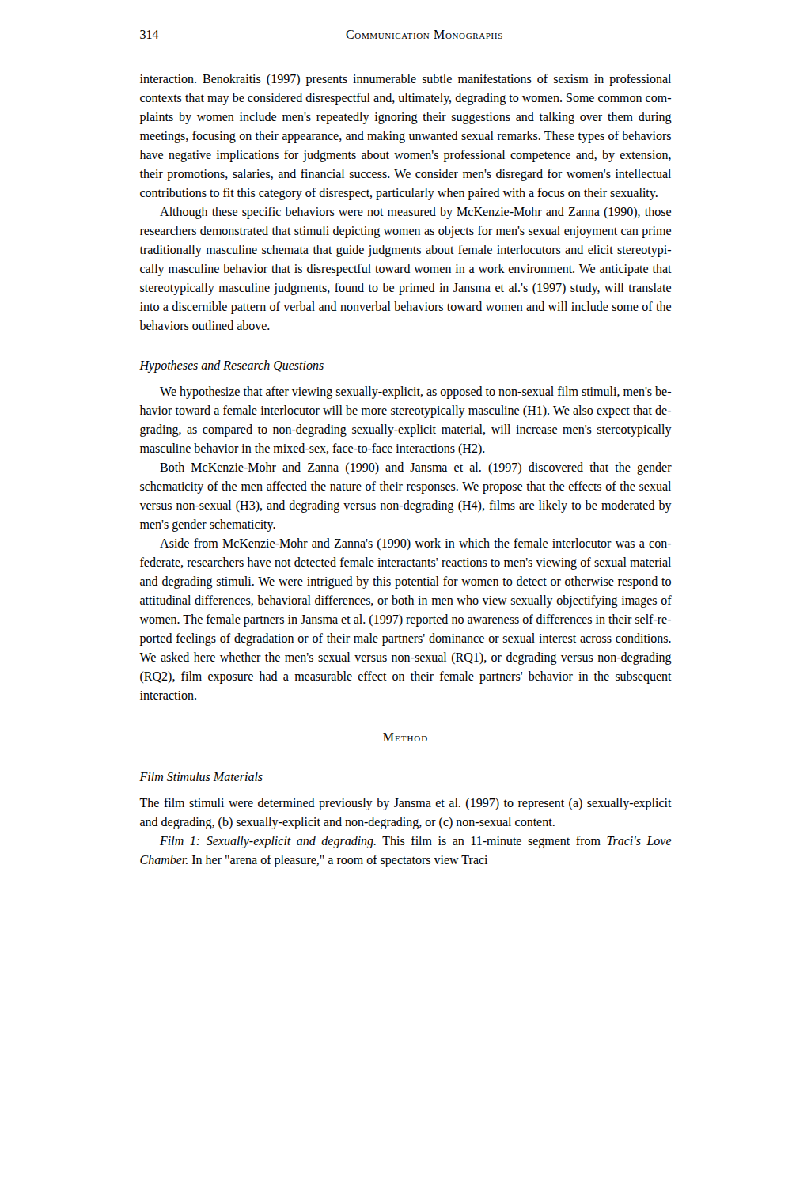314 Communication Monographs
interaction. Benokraitis (1997) presents innumerable subtle manifestations of sexism in professional contexts that may be considered disrespectful and, ultimately, degrading to women. Some common complaints by women include men's repeatedly ignoring their suggestions and talking over them during meetings, focusing on their appearance, and making unwanted sexual remarks. These types of behaviors have negative implications for judgments about women's professional competence and, by extension, their promotions, salaries, and financial success. We consider men's disregard for women's intellectual contributions to fit this category of disrespect, particularly when paired with a focus on their sexuality.
Although these specific behaviors were not measured by McKenzie-Mohr and Zanna (1990), those researchers demonstrated that stimuli depicting women as objects for men's sexual enjoyment can prime traditionally masculine schemata that guide judgments about female interlocutors and elicit stereotypically masculine behavior that is disrespectful toward women in a work environment. We anticipate that stereotypically masculine judgments, found to be primed in Jansma et al.'s (1997) study, will translate into a discernible pattern of verbal and nonverbal behaviors toward women and will include some of the behaviors outlined above.
Hypotheses and Research Questions
We hypothesize that after viewing sexually-explicit, as opposed to non-sexual film stimuli, men's behavior toward a female interlocutor will be more stereotypically masculine (H1). We also expect that degrading, as compared to non-degrading sexually-explicit material, will increase men's stereotypically masculine behavior in the mixed-sex, face-to-face interactions (H2).
Both McKenzie-Mohr and Zanna (1990) and Jansma et al. (1997) discovered that the gender schematicity of the men affected the nature of their responses. We propose that the effects of the sexual versus non-sexual (H3), and degrading versus non-degrading (H4), films are likely to be moderated by men's gender schematicity.
Aside from McKenzie-Mohr and Zanna's (1990) work in which the female interlocutor was a confederate, researchers have not detected female interactants' reactions to men's viewing of sexual material and degrading stimuli. We were intrigued by this potential for women to detect or otherwise respond to attitudinal differences, behavioral differences, or both in men who view sexually objectifying images of women. The female partners in Jansma et al. (1997) reported no awareness of differences in their self-reported feelings of degradation or of their male partners' dominance or sexual interest across conditions. We asked here whether the men's sexual versus non-sexual (RQ1), or degrading versus non-degrading (RQ2), film exposure had a measurable effect on their female partners' behavior in the subsequent interaction.
Method
Film Stimulus Materials
The film stimuli were determined previously by Jansma et al. (1997) to represent (a) sexually-explicit and degrading, (b) sexually-explicit and non-degrading, or (c) non-sexual content.
Film 1: Sexually-explicit and degrading. This film is an 11-minute segment from Traci's Love Chamber. In her "arena of pleasure," a room of spectators view Traci